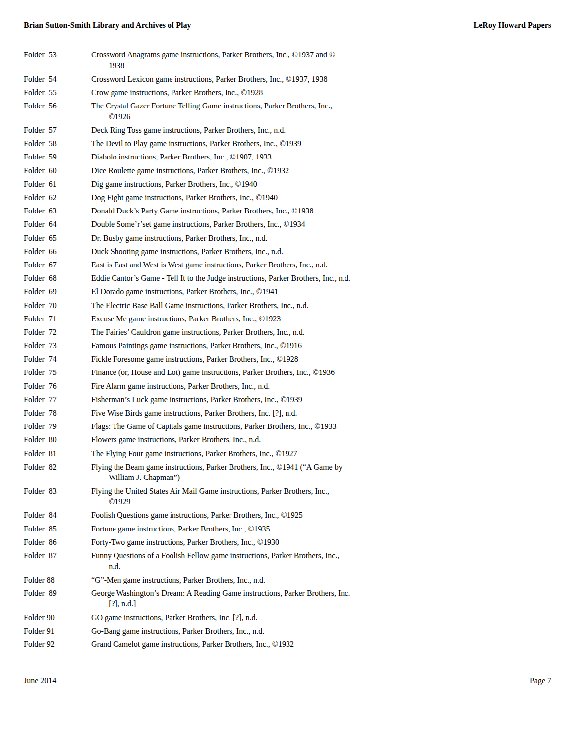Brian Sutton-Smith Library and Archives of Play LeRoy Howard Papers
Folder 53
Crossword Anagrams game instructions, Parker Brothers, Inc., ©1937 and ©1938
Folder 54
Crossword Lexicon game instructions, Parker Brothers, Inc., ©1937, 1938
Folder 55
Crow game instructions, Parker Brothers, Inc., ©1928
Folder 56
The Crystal Gazer Fortune Telling Game instructions, Parker Brothers, Inc.,©1926
Folder 57
Deck Ring Toss game instructions, Parker Brothers, Inc., n.d.
Folder 58
The Devil to Play game instructions, Parker Brothers, Inc., ©1939
Folder 59
Diabolo instructions, Parker Brothers, Inc., ©1907, 1933
Folder 60
Dice Roulette game instructions, Parker Brothers, Inc., ©1932
Folder 61
Dig game instructions, Parker Brothers, Inc., ©1940
Folder 62
Dog Fight game instructions, Parker Brothers, Inc., ©1940
Folder 63
Donald Duck’s Party Game instructions, Parker Brothers, Inc., ©1938
Folder 64
Double Some’r’set game instructions, Parker Brothers, Inc., ©1934
Folder 65
Dr. Busby game instructions, Parker Brothers, Inc., n.d.
Folder 66
Duck Shooting game instructions, Parker Brothers, Inc., n.d.
Folder 67
East is East and West is West game instructions, Parker Brothers, Inc., n.d.
Folder 68
Eddie Cantor’s Game - Tell It to the Judge instructions, Parker Brothers, Inc., n.d.
Folder 69
El Dorado game instructions, Parker Brothers, Inc., ©1941
Folder 70
The Electric Base Ball Game instructions, Parker Brothers, Inc., n.d.
Folder 71
Excuse Me game instructions, Parker Brothers, Inc., ©1923
Folder 72
The Fairies’ Cauldron game instructions, Parker Brothers, Inc., n.d.
Folder 73
Famous Paintings game instructions, Parker Brothers, Inc., ©1916
Folder 74
Fickle Foresome game instructions, Parker Brothers, Inc., ©1928
Folder 75
Finance (or, House and Lot) game instructions, Parker Brothers, Inc., ©1936
Folder 76
Fire Alarm game instructions, Parker Brothers, Inc., n.d.
Folder 77
Fisherman’s Luck game instructions, Parker Brothers, Inc., ©1939
Folder 78
Five Wise Birds game instructions, Parker Brothers, Inc. [?], n.d.
Folder 79
Flags: The Game of Capitals game instructions, Parker Brothers, Inc., ©1933
Folder 80
Flowers game instructions, Parker Brothers, Inc., n.d.
Folder 81
The Flying Four game instructions, Parker Brothers, Inc., ©1927
Folder 82
Flying the Beam game instructions, Parker Brothers, Inc., ©1941 (“A Game byWilliam J. Chapman”)
Folder 83
Flying the United States Air Mail Game instructions, Parker Brothers, Inc.,©1929
Folder 84
Foolish Questions game instructions, Parker Brothers, Inc., ©1925
Folder 85
Fortune game instructions, Parker Brothers, Inc., ©1935
Folder 86
Forty-Two game instructions, Parker Brothers, Inc., ©1930
Folder 87
Funny Questions of a Foolish Fellow game instructions, Parker Brothers, Inc.,n.d.
Folder 88
“G”-Men game instructions, Parker Brothers, Inc., n.d.
Folder 89
George Washington’s Dream: A Reading Game instructions, Parker Brothers, Inc.[?], n.d.]
Folder 90
GO game instructions, Parker Brothers, Inc. [?], n.d.
Folder 91
Go-Bang game instructions, Parker Brothers, Inc., n.d.
Folder 92
Grand Camelot game instructions, Parker Brothers, Inc., ©1932
June 2014 Page 7